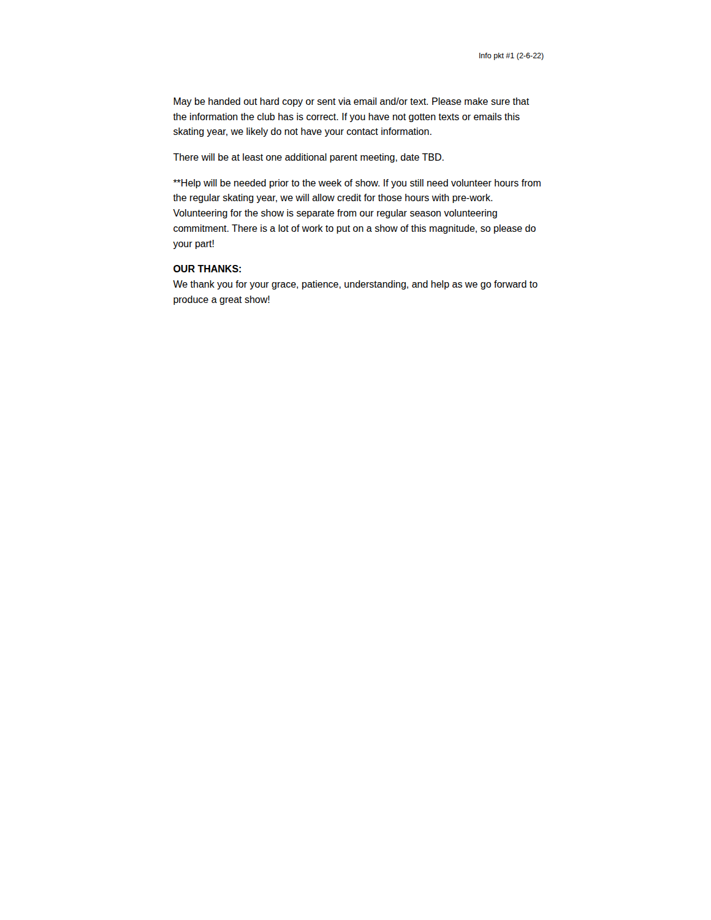Info pkt #1 (2-6-22)
May be handed out hard copy or sent via email and/or text. Please make sure that the information the club has is correct. If you have not gotten texts or emails this skating year, we likely do not have your contact information.
There will be at least one additional parent meeting, date TBD.
**Help will be needed prior to the week of show. If you still need volunteer hours from the regular skating year, we will allow credit for those hours with pre-work. Volunteering for the show is separate from our regular season volunteering commitment. There is a lot of work to put on a show of this magnitude, so please do your part!
OUR THANKS:
We thank you for your grace, patience, understanding, and help as we go forward to produce a great show!